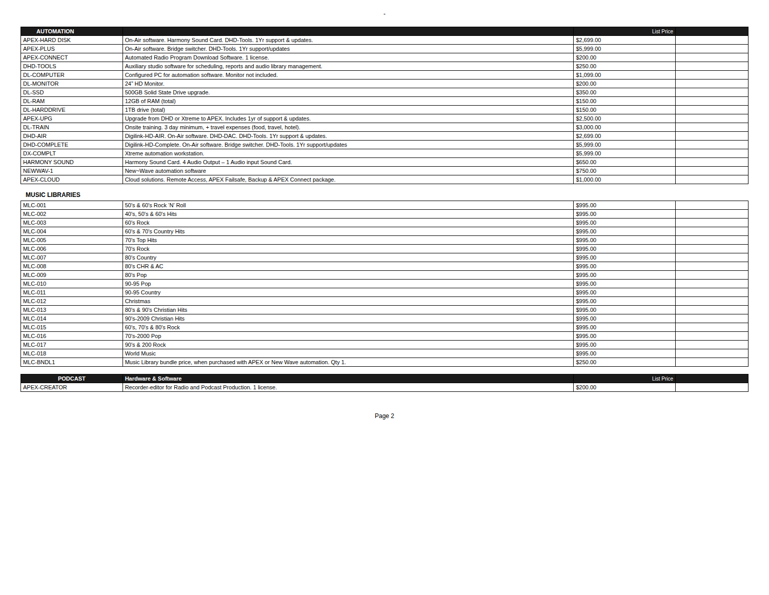-
| AUTOMATION | | List Price | |
| APEX-HARD DISK | On-Air software. Harmony Sound Card. DHD-Tools. 1Yr support & updates. | $2,699.00 | |
| APEX-PLUS | On-Air software. Bridge switcher. DHD-Tools. 1Yr support/updates | $5,999.00 | |
| APEX-CONNECT | Automated Radio Program Download Software. 1 license. | $200.00 | |
| DHD-TOOLS | Auxiliary studio software for scheduling, reports and audio library management. | $250.00 | |
| DL-COMPUTER | Configured PC for automation software. Monitor not included. | $1,099.00 | |
| DL-MONITOR | 24” HD Monitor. | $200.00 | |
| DL-SSD | 500GB Solid State Drive upgrade. | $350.00 | |
| DL-RAM | 12GB of RAM (total) | $150.00 | |
| DL-HARDDRIVE | 1TB drive (total) | $150.00 | |
| APEX-UPG | Upgrade from DHD or Xtreme to APEX. Includes 1yr of support & updates. | $2,500.00 | |
| DL-TRAIN | Onsite training. 3 day minimum, + travel expenses (food, travel, hotel). | $3,000.00 | |
| DHD-AIR | Digilink-HD-AIR. On-Air software. DHD-DAC. DHD-Tools. 1Yr support & updates. | $2,699.00 | |
| DHD-COMPLETE | Digilink-HD-Complete. On-Air software. Bridge switcher. DHD-Tools. 1Yr support/updates | $5,999.00 | |
| DX-COMPLT | Xtreme automation workstation. | $5,999.00 | |
| HARMONY SOUND | Harmony Sound Card. 4 Audio Output – 1 Audio input Sound Card. | $650.00 | |
| NEWWAV-1 | New~Wave automation software | $750.00 | |
| APEX-CLOUD | Cloud solutions. Remote Access, APEX Failsafe, Backup & APEX Connect package. | $1,000.00 | |
MUSIC LIBRARIES
| MLC-001 | 50's & 60's Rock ‘N’ Roll | $995.00 | |
| MLC-002 | 40's, 50's & 60's Hits | $995.00 | |
| MLC-003 | 60's Rock | $995.00 | |
| MLC-004 | 60's & 70's Country Hits | $995.00 | |
| MLC-005 | 70's Top Hits | $995.00 | |
| MLC-006 | 70's Rock | $995.00 | |
| MLC-007 | 80's Country | $995.00 | |
| MLC-008 | 80's CHR & AC | $995.00 | |
| MLC-009 | 80's Pop | $995.00 | |
| MLC-010 | 90-95 Pop | $995.00 | |
| MLC-011 | 90-95 Country | $995.00 | |
| MLC-012 | Christmas | $995.00 | |
| MLC-013 | 80's & 90's Christian Hits | $995.00 | |
| MLC-014 | 90's-2009 Christian Hits | $995.00 | |
| MLC-015 | 60's, 70's & 80's Rock | $995.00 | |
| MLC-016 | 70's-2000 Pop | $995.00 | |
| MLC-017 | 90's & 200 Rock | $995.00 | |
| MLC-018 | World Music | $995.00 | |
| MLC-BNDL1 | Music Library bundle price, when purchased with APEX or New Wave automation. Qty 1. | $250.00 | |
| PODCAST | Hardware & Software | List Price | |
| APEX-CREATOR | Recorder-editor for Radio and Podcast Production. 1 license. | $200.00 | |
Page 2